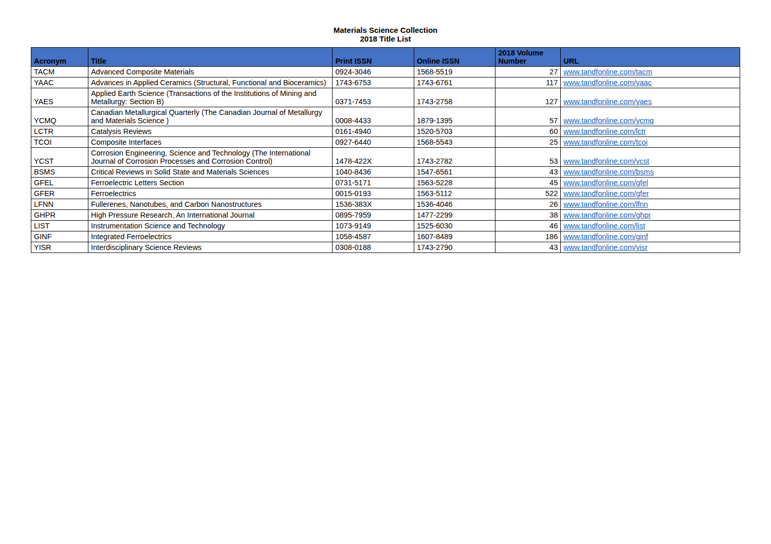Materials Science Collection
2018 Title List
| Acronym | Title | Print ISSN | Online ISSN | 2018 Volume Number | URL |
| --- | --- | --- | --- | --- | --- |
| TACM | Advanced Composite Materials | 0924-3046 | 1568-5519 | 27 | www.tandfonline.com/tacm |
| YAAC | Advances in Applied Ceramics (Structural, Functional and Bioceramics) | 1743-6753 | 1743-6761 | 117 | www.tandfonline.com/yaac |
| YAES | Applied Earth Science (Transactions of the Institutions of Mining and Metallurgy: Section B) | 0371-7453 | 1743-2758 | 127 | www.tandfonline.com/yaes |
| YCMQ | Canadian Metallurgical Quarterly (The Canadian Journal of Metallurgy and Materials Science ) | 0008-4433 | 1879-1395 | 57 | www.tandfonline.com/ycmq |
| LCTR | Catalysis Reviews | 0161-4940 | 1520-5703 | 60 | www.tandfonline.com/lctr |
| TCOI | Composite Interfaces | 0927-6440 | 1568-5543 | 25 | www.tandfonline.com/tcoi |
| YCST | Corrosion Engineering, Science and Technology (The International Journal of Corrosion Processes and Corrosion Control) | 1478-422X | 1743-2782 | 53 | www.tandfonline.com/ycst |
| BSMS | Critical Reviews in Solid State and Materials Sciences | 1040-8436 | 1547-6561 | 43 | www.tandfonline.com/bsms |
| GFEL | Ferroelectric Letters Section | 0731-5171 | 1563-5228 | 45 | www.tandfonline.com/gfel |
| GFER | Ferroelectrics | 0015-0193 | 1563-5112 | 522 | www.tandfonline.com/gfer |
| LFNN | Fullerenes, Nanotubes, and Carbon Nanostructures | 1536-383X | 1536-4046 | 26 | www.tandfonline.com/lfnn |
| GHPR | High Pressure Research, An International Journal | 0895-7959 | 1477-2299 | 38 | www.tandfonline.com/ghpr |
| LIST | Instrumentation Science and Technology | 1073-9149 | 1525-6030 | 46 | www.tandfonline.com/list |
| GINF | Integrated Ferroelectrics | 1058-4587 | 1607-8489 | 186 | www.tandfonline.com/ginf |
| YISR | Interdisciplinary Science Reviews | 0308-0188 | 1743-2790 | 43 | www.tandfonline.com/yisr |